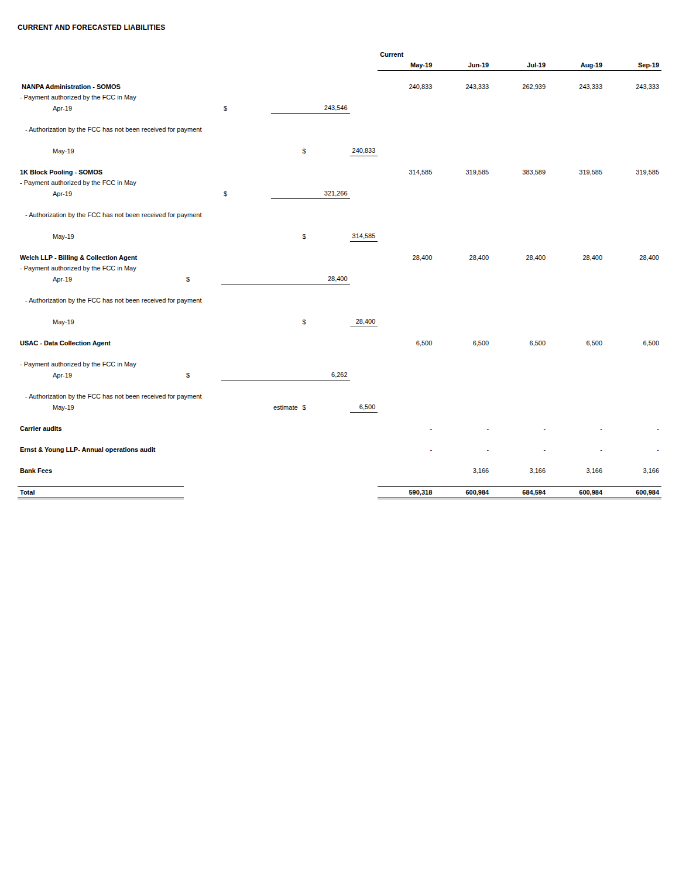CURRENT AND FORECASTED LIABILITIES
| | Current | |
| | May-19 | Jun-19 | Jul-19 | Aug-19 | Sep-19 |
| NANPA Administration - SOMOS | | 240,833 | 243,333 | 262,939 | 243,333 | 243,333 |
| - Payment authorized by the FCC in May | |
| Apr-19 | | $ | 243,546 | |
| - Authorization by the FCC has not been received for payment | |
| May-19 | | | | $ | 240,833 | |
| 1K Block Pooling - SOMOS | | 314,585 | 319,585 | 383,589 | 319,585 | 319,585 |
| - Payment authorized by the FCC in May | |
| Apr-19 | | $ | 321,266 | |
| - Authorization by the FCC has not been received for payment | |
| May-19 | | | | $ | 314,585 | |
| Welch LLP - Billing & Collection Agent | | 28,400 | 28,400 | 28,400 | 28,400 | 28,400 |
| - Payment authorized by the FCC in May | |
| Apr-19 | $ | 28,400 | |
| - Authorization by the FCC has not been received for payment | |
| May-19 | | | | $ | 28,400 | |
| USAC - Data Collection Agent | | 6,500 | 6,500 | 6,500 | 6,500 | 6,500 |
| - Payment authorized by the FCC in May | |
| Apr-19 | $ | 6,262 | |
| - Authorization by the FCC has not been received for payment | |
| May-19 | | | estimate | $ | 6,500 | |
| Carrier audits | | - | - | - | - | - |
| Ernst & Young LLP- Annual operations audit | | - | - | - | - | - |
| Bank Fees | | | 3,166 | 3,166 | 3,166 | 3,166 |
| Total | | 590,318 | 600,984 | 684,594 | 600,984 | 600,984 |